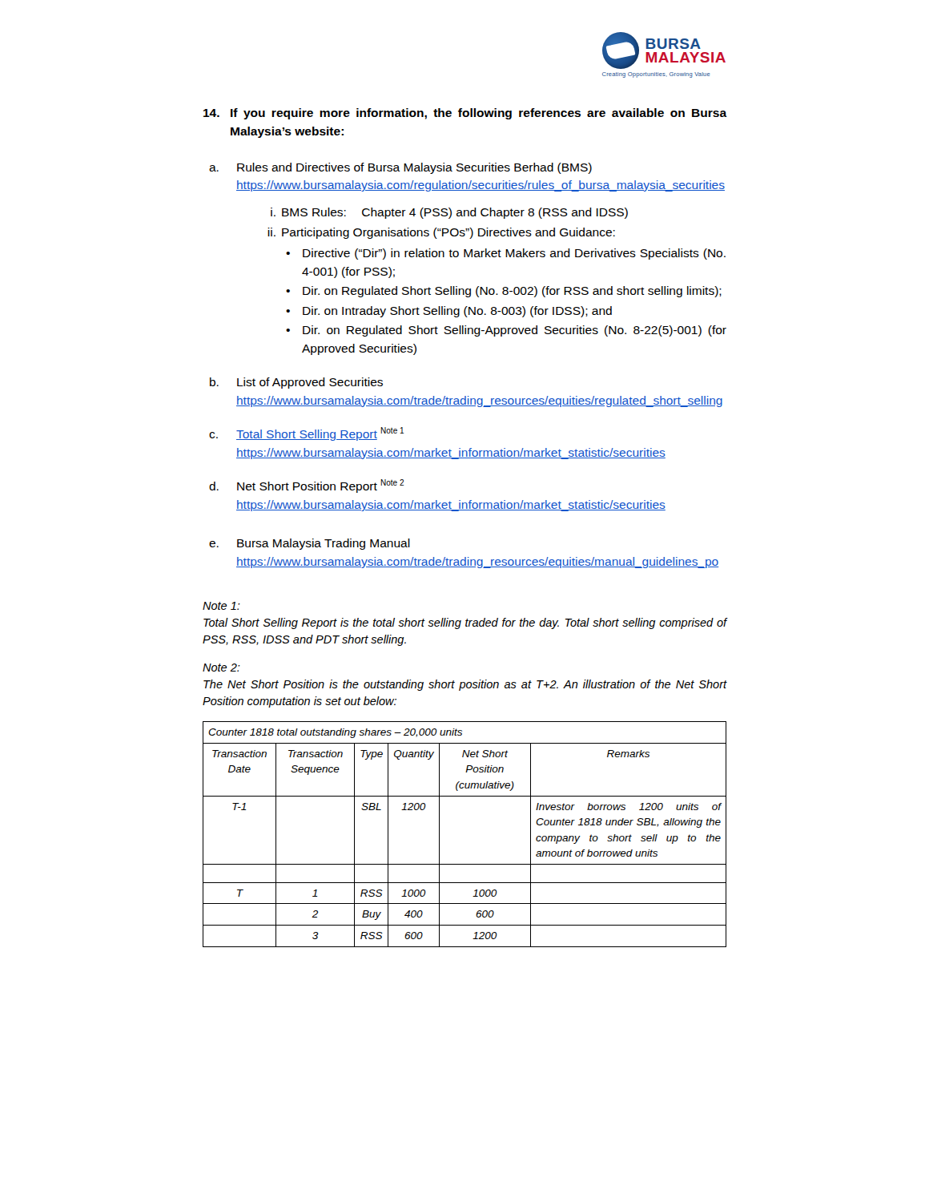BURSA MALAYSIA
Creating Opportunities, Growing Value
14.
If you require more information, the following references are available on Bursa Malaysia’s website:
a. Rules and Directives of Bursa Malaysia Securities Berhad (BMS)
https://www.bursamalaysia.com/regulation/securities/rules_of_bursa_malaysia_securities
i. BMS Rules: Chapter 4 (PSS) and Chapter 8 (RSS and IDSS)
ii. Participating Organisations (“POs”) Directives and Guidance:
Directive (“Dir”) in relation to Market Makers and Derivatives Specialists (No. 4-001) (for PSS);
Dir. on Regulated Short Selling (No. 8-002) (for RSS and short selling limits);
Dir. on Intraday Short Selling (No. 8-003) (for IDSS); and
Dir. on Regulated Short Selling-Approved Securities (No. 8-22(5)-001) (for Approved Securities)
b. List of Approved Securities
https://www.bursamalaysia.com/trade/trading_resources/equities/regulated_short_selling
c. Total Short Selling Report Note 1
https://www.bursamalaysia.com/market_information/market_statistic/securities
d. Net Short Position Report Note 2
https://www.bursamalaysia.com/market_information/market_statistic/securities
e. Bursa Malaysia Trading Manual
https://www.bursamalaysia.com/trade/trading_resources/equities/manual_guidelines_po
Note 1:
Total Short Selling Report is the total short selling traded for the day. Total short selling comprised of PSS, RSS, IDSS and PDT short selling.
Note 2:
The Net Short Position is the outstanding short position as at T+2. An illustration of the Net Short Position computation is set out below:
| Counter 1818 total outstanding shares – 20,000 units |
| Transaction Date | Transaction Sequence | Type | Quantity | Net Short Position (cumulative) | Remarks |
| T-1 | | SBL | 1200 | | Investor borrows 1200 units of Counter 1818 under SBL, allowing the company to short sell up to the amount of borrowed units |
| T | 1 | RSS | 1000 | 1000 | |
| | 2 | Buy | 400 | 600 | |
| | 3 | RSS | 600 | 1200 | |